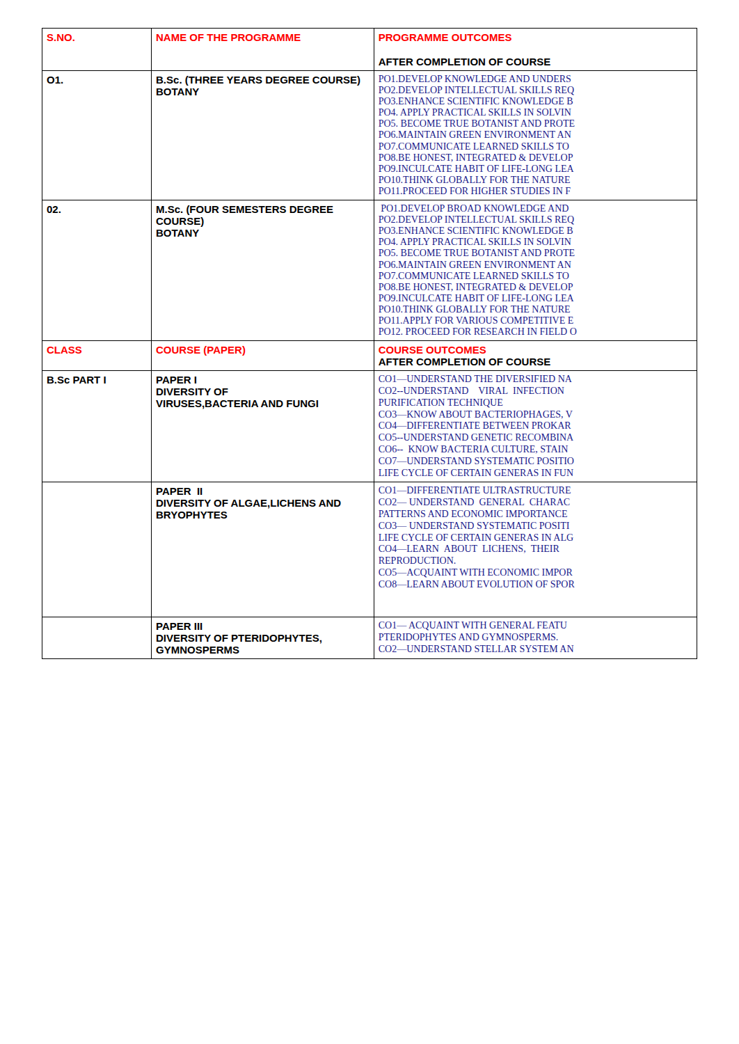| S.NO. | NAME OF THE PROGRAMME | PROGRAMME OUTCOMES AFTER COMPLETION OF COURSE |
| O1. | B.Sc. (THREE YEARS DEGREE COURSE) BOTANY | PO1.DEVELOP KNOWLEDGE AND UNDERS PO2.DEVELOP INTELLECTUAL SKILLS REQ PO3.ENHANCE SCIENTIFIC KNOWLEDGE B PO4. APPLY PRACTICAL SKILLS IN SOLVIN PO5. BECOME TRUE BOTANIST AND PROTE PO6.MAINTAIN GREEN ENVIRONMENT AN PO7.COMMUNICATE LEARNED SKILLS TO PO8.BE HONEST, INTEGRATED & DEVELOP PO9.INCULCATE HABIT OF LIFE-LONG LEA PO10.THINK GLOBALLY FOR THE NATURE PO11.PROCEED FOR HIGHER STUDIES IN F |
| 02. | M.Sc. (FOUR SEMESTERS DEGREE COURSE) BOTANY | PO1.DEVELOP BROAD KNOWLEDGE AND PO2.DEVELOP INTELLECTUAL SKILLS REQ PO3.ENHANCE SCIENTIFIC KNOWLEDGE B PO4. APPLY PRACTICAL SKILLS IN SOLVIN PO5. BECOME TRUE BOTANIST AND PROTE PO6.MAINTAIN GREEN ENVIRONMENT AN PO7.COMMUNICATE LEARNED SKILLS TO PO8.BE HONEST, INTEGRATED & DEVELOP PO9.INCULCATE HABIT OF LIFE-LONG LEA PO10.THINK GLOBALLY FOR THE NATURE PO11.APPLY FOR VARIOUS COMPETITIVE E PO12. PROCEED FOR RESEARCH IN FIELD O |
| CLASS | COURSE (PAPER) | COURSE OUTCOMES AFTER COMPLETION OF COURSE |
| B.Sc PART I | PAPER I DIVERSITY OF VIRUSES,BACTERIA AND FUNGI | CO1—UNDERSTAND THE DIVERSIFIED NA CO2--UNDERSTAND VIRAL INFECTION PURIFICATION TECHNIQUE CO3—KNOW ABOUT BACTERIOPHAGES, V CO4—DIFFERENTIATE BETWEEN PROKAR CO5--UNDERSTAND GENETIC RECOMBINA CO6-- KNOW BACTERIA CULTURE, STAIN CO7—UNDERSTAND SYSTEMATIC POSITIO LIFE CYCLE OF CERTAIN GENERAS IN FUN |
| | PAPER II DIVERSITY OF ALGAE,LICHENS AND BRYOPHYTES | CO1—DIFFERENTIATE ULTRASTRUCTURE CO2— UNDERSTAND GENERAL CHARAC PATTERNS AND ECONOMIC IMPORTANCE CO3— UNDERSTAND SYSTEMATIC POSITI LIFE CYCLE OF CERTAIN GENERAS IN ALG CO4—LEARN ABOUT LICHENS, THEIR REPRODUCTION. CO5—ACQUAINT WITH ECONOMIC IMPOR CO8—LEARN ABOUT EVOLUTION OF SPOR |
| | PAPER III DIVERSITY OF PTERIDOPHYTES, GYMNOSPERMS | CO1— ACQUAINT WITH GENERAL FEATU PTERIDOPHYTES AND GYMNOSPERMS. CO2—UNDERSTAND STELLAR SYSTEM AN |